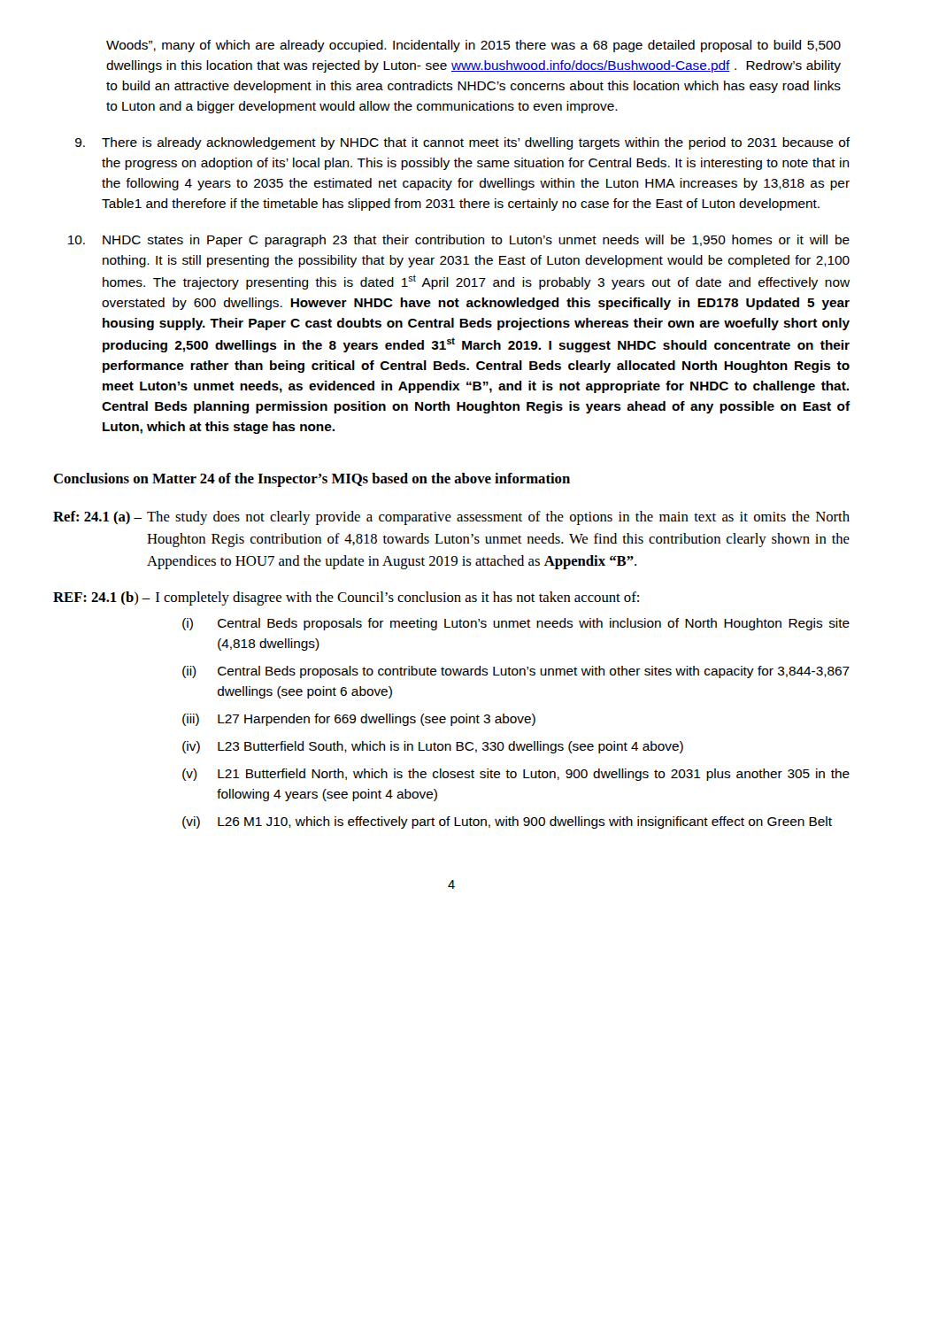Woods”, many of which are already occupied. Incidentally in 2015 there was a 68 page detailed proposal to build 5,500 dwellings in this location that was rejected by Luton- see www.bushwood.info/docs/Bushwood-Case.pdf . Redrow’s ability to build an attractive development in this area contradicts NHDC’s concerns about this location which has easy road links to Luton and a bigger development would allow the communications to even improve.
9. There is already acknowledgement by NHDC that it cannot meet its’ dwelling targets within the period to 2031 because of the progress on adoption of its’ local plan. This is possibly the same situation for Central Beds. It is interesting to note that in the following 4 years to 2035 the estimated net capacity for dwellings within the Luton HMA increases by 13,818 as per Table1 and therefore if the timetable has slipped from 2031 there is certainly no case for the East of Luton development.
10. NHDC states in Paper C paragraph 23 that their contribution to Luton’s unmet needs will be 1,950 homes or it will be nothing. It is still presenting the possibility that by year 2031 the East of Luton development would be completed for 2,100 homes. The trajectory presenting this is dated 1st April 2017 and is probably 3 years out of date and effectively now overstated by 600 dwellings. However NHDC have not acknowledged this specifically in ED178 Updated 5 year housing supply. Their Paper C cast doubts on Central Beds projections whereas their own are woefully short only producing 2,500 dwellings in the 8 years ended 31st March 2019. I suggest NHDC should concentrate on their performance rather than being critical of Central Beds. Central Beds clearly allocated North Houghton Regis to meet Luton’s unmet needs, as evidenced in Appendix “B”, and it is not appropriate for NHDC to challenge that. Central Beds planning permission position on North Houghton Regis is years ahead of any possible on East of Luton, which at this stage has none.
Conclusions on Matter 24 of the Inspector’s MIQs based on the above information
Ref: 24.1 (a) – The study does not clearly provide a comparative assessment of the options in the main text as it omits the North Houghton Regis contribution of 4,818 towards Luton’s unmet needs. We find this contribution clearly shown in the Appendices to HOU7 and the update in August 2019 is attached as Appendix “B”.
REF: 24.1 (b) – I completely disagree with the Council’s conclusion as it has not taken account of:
(i) Central Beds proposals for meeting Luton’s unmet needs with inclusion of North Houghton Regis site (4,818 dwellings)
(ii) Central Beds proposals to contribute towards Luton’s unmet with other sites with capacity for 3,844-3,867 dwellings (see point 6 above)
(iii) L27 Harpenden for 669 dwellings (see point 3 above)
(iv) L23 Butterfield South, which is in Luton BC, 330 dwellings (see point 4 above)
(v) L21 Butterfield North, which is the closest site to Luton, 900 dwellings to 2031 plus another 305 in the following 4 years (see point 4 above)
(vi) L26 M1 J10, which is effectively part of Luton, with 900 dwellings with insignificant effect on Green Belt
4